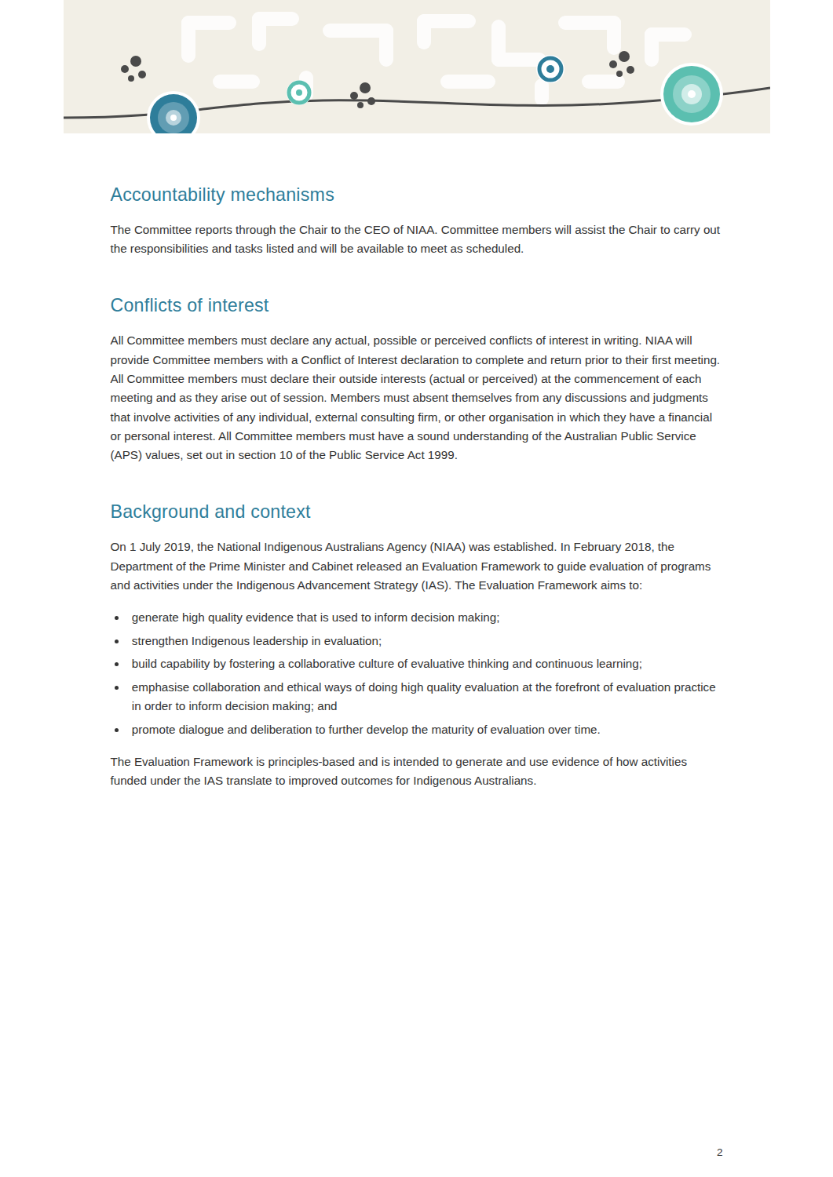Accountability mechanisms
The Committee reports through the Chair to the CEO of NIAA. Committee members will assist the Chair to carry out the responsibilities and tasks listed and will be available to meet as scheduled.
Conflicts of interest
All Committee members must declare any actual, possible or perceived conflicts of interest in writing. NIAA will provide Committee members with a Conflict of Interest declaration to complete and return prior to their first meeting. All Committee members must declare their outside interests (actual or perceived) at the commencement of each meeting and as they arise out of session. Members must absent themselves from any discussions and judgments that involve activities of any individual, external consulting firm, or other organisation in which they have a financial or personal interest. All Committee members must have a sound understanding of the Australian Public Service (APS) values, set out in section 10 of the Public Service Act 1999.
Background and context
On 1 July 2019, the National Indigenous Australians Agency (NIAA) was established. In February 2018, the Department of the Prime Minister and Cabinet released an Evaluation Framework to guide evaluation of programs and activities under the Indigenous Advancement Strategy (IAS). The Evaluation Framework aims to:
generate high quality evidence that is used to inform decision making;
strengthen Indigenous leadership in evaluation;
build capability by fostering a collaborative culture of evaluative thinking and continuous learning;
emphasise collaboration and ethical ways of doing high quality evaluation at the forefront of evaluation practice in order to inform decision making; and
promote dialogue and deliberation to further develop the maturity of evaluation over time.
The Evaluation Framework is principles-based and is intended to generate and use evidence of how activities funded under the IAS translate to improved outcomes for Indigenous Australians.
2